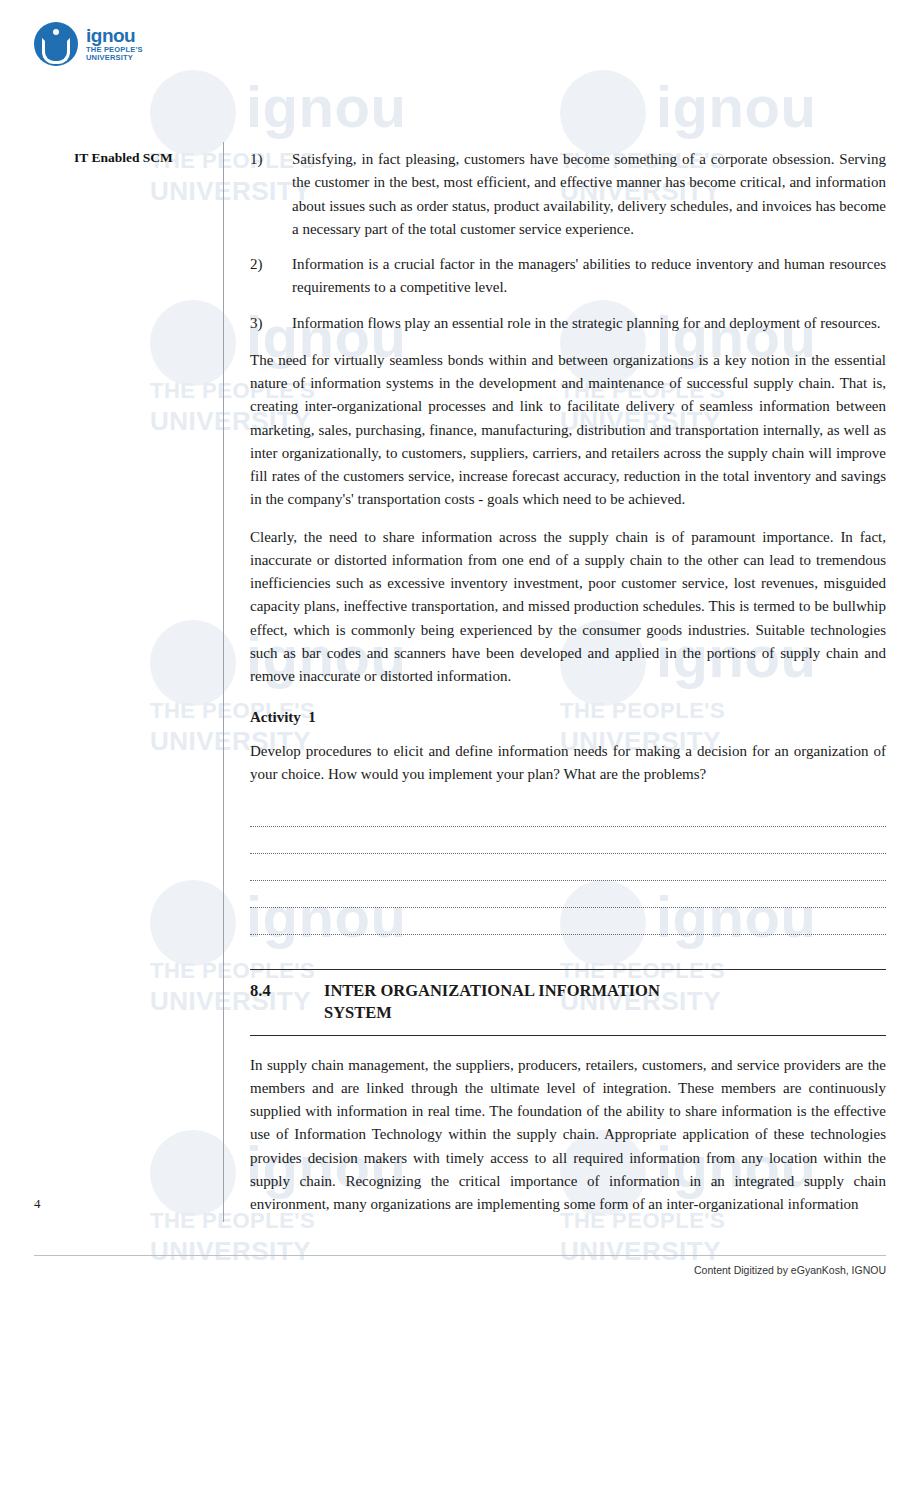ignou
THE PEOPLE'S
UNIVERSITY
ignou
THE PEOPLE'S
UNIVERSITY
ignou
THE PEOPLE'S
UNIVERSITY
ignou
THE PEOPLE'S
UNIVERSITY
ignou
THE PEOPLE'S
UNIVERSITY
ignou
THE PEOPLE'S
UNIVERSITY
ignou
THE PEOPLE'S
UNIVERSITY
ignou
THE PEOPLE'S
UNIVERSITY
ignou
THE PEOPLE'S
UNIVERSITY
ignou
THE PEOPLE'S
UNIVERSITY
ignou
THE PEOPLE'S
UNIVERSITY
IT Enabled SCM
1) Satisfying, in fact pleasing, customers have become something of a corporate obsession. Serving the customer in the best, most efficient, and effective manner has become critical, and information about issues such as order status, product availability, delivery schedules, and invoices has become a necessary part of the total customer service experience.
2) Information is a crucial factor in the managers' abilities to reduce inventory and human resources requirements to a competitive level.
3) Information flows play an essential role in the strategic planning for and deployment of resources.
The need for virtually seamless bonds within and between organizations is a key notion in the essential nature of information systems in the development and maintenance of successful supply chain. That is, creating inter-organizational processes and link to facilitate delivery of seamless information between marketing, sales, purchasing, finance, manufacturing, distribution and transportation internally, as well as inter organizationally, to customers, suppliers, carriers, and retailers across the supply chain will improve fill rates of the customers service, increase forecast accuracy, reduction in the total inventory and savings in the company's' transportation costs - goals which need to be achieved.
Clearly, the need to share information across the supply chain is of paramount importance. In fact, inaccurate or distorted information from one end of a supply chain to the other can lead to tremendous inefficiencies such as excessive inventory investment, poor customer service, lost revenues, misguided capacity plans, ineffective transportation, and missed production schedules. This is termed to be bullwhip effect, which is commonly being experienced by the consumer goods industries. Suitable technologies such as bar codes and scanners have been developed and applied in the portions of supply chain and remove inaccurate or distorted information.
Activity 1
Develop procedures to elicit and define information needs for making a decision for an organization of your choice. How would you implement your plan? What are the problems?
8.4 INTER ORGANIZATIONAL INFORMATION
SYSTEM
In supply chain management, the suppliers, producers, retailers, customers, and service providers are the members and are linked through the ultimate level of integration. These members are continuously supplied with information in real time. The foundation of the ability to share information is the effective use of Information Technology within the supply chain. Appropriate application of these technologies provides decision makers with timely access to all required information from any location within the supply chain. Recognizing the critical importance of information in an integrated supply chain environment, many organizations are implementing some form of an inter-organizational information
4
Content Digitized by eGyanKosh, IGNOU